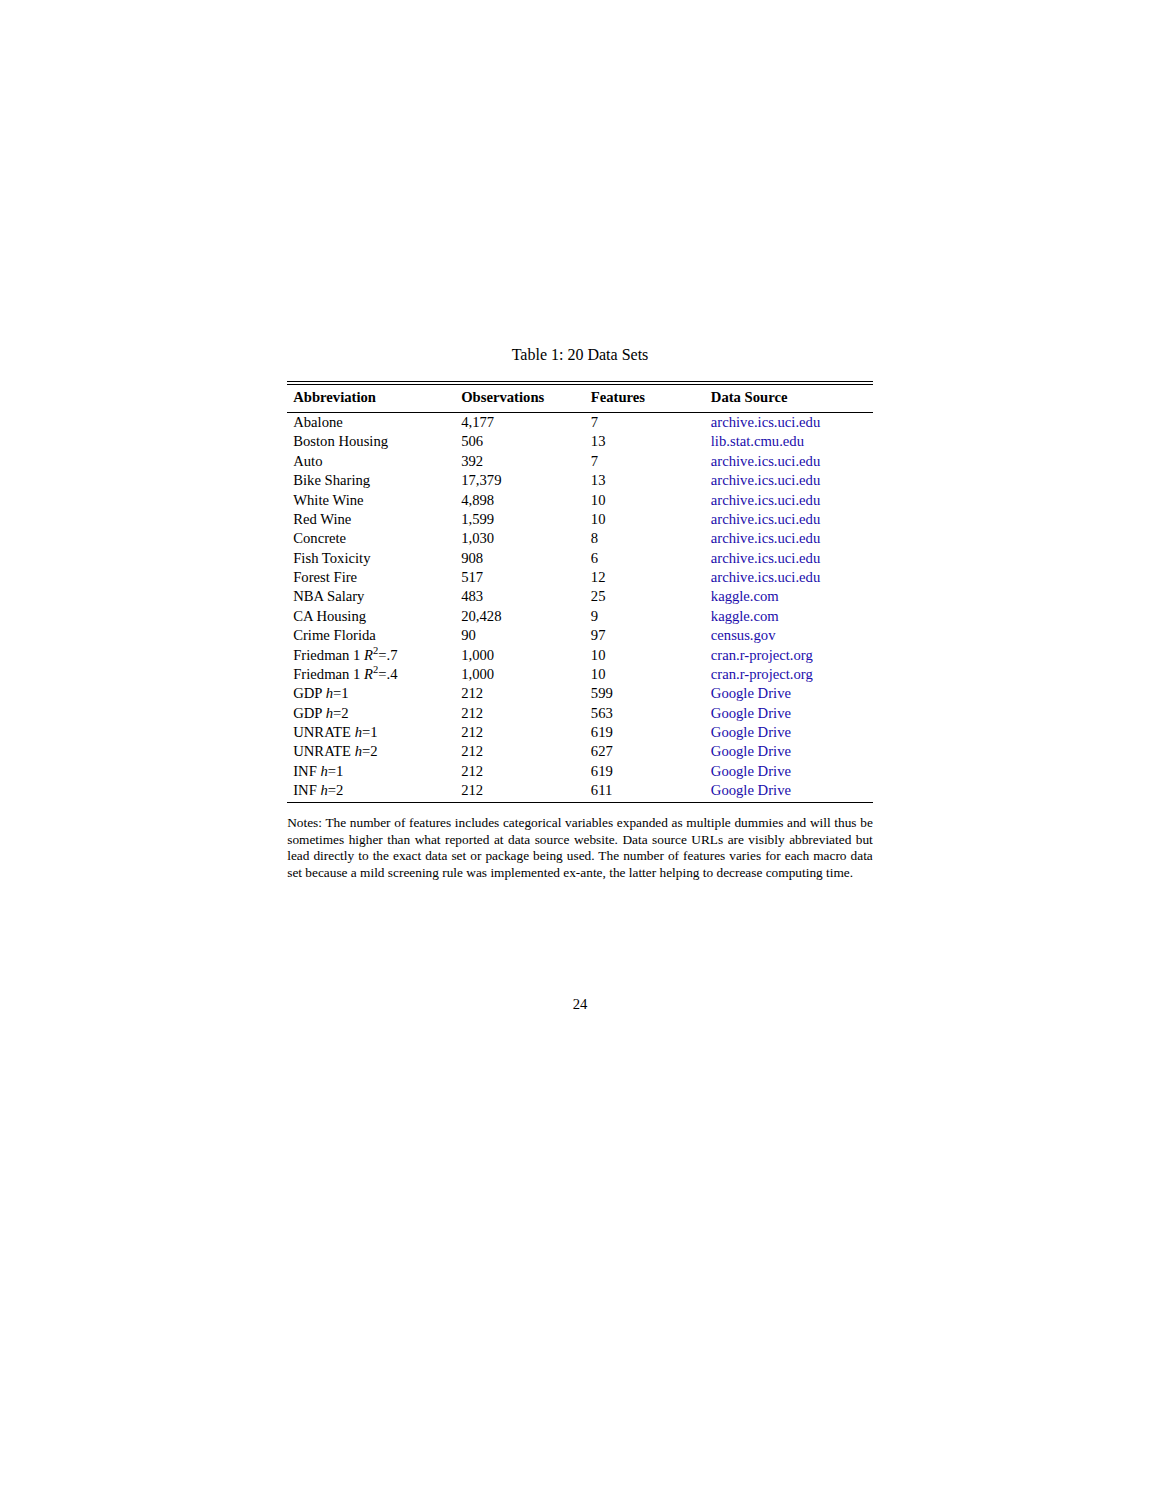Table 1: 20 Data Sets
| Abbreviation | Observations | Features | Data Source |
| --- | --- | --- | --- |
| Abalone | 4,177 | 7 | archive.ics.uci.edu |
| Boston Housing | 506 | 13 | lib.stat.cmu.edu |
| Auto | 392 | 7 | archive.ics.uci.edu |
| Bike Sharing | 17,379 | 13 | archive.ics.uci.edu |
| White Wine | 4,898 | 10 | archive.ics.uci.edu |
| Red Wine | 1,599 | 10 | archive.ics.uci.edu |
| Concrete | 1,030 | 8 | archive.ics.uci.edu |
| Fish Toxicity | 908 | 6 | archive.ics.uci.edu |
| Forest Fire | 517 | 12 | archive.ics.uci.edu |
| NBA Salary | 483 | 25 | kaggle.com |
| CA Housing | 20,428 | 9 | kaggle.com |
| Crime Florida | 90 | 97 | census.gov |
| Friedman 1 R 2 =.7 | 1,000 | 10 | cran.r-project.org |
| Friedman 1 R 2 =.4 | 1,000 | 10 | cran.r-project.org |
| GDP h =1 | 212 | 599 | Google Drive |
| GDP h =2 | 212 | 563 | Google Drive |
| UNRATE h =1 | 212 | 619 | Google Drive |
| UNRATE h =2 | 212 | 627 | Google Drive |
| INF h =1 | 212 | 619 | Google Drive |
| INF h =2 | 212 | 611 | Google Drive |
Notes: The number of features includes categorical variables expanded as multiple dummies and will thus be sometimes higher than what reported at data source website. Data source URLs are visibly abbreviated but lead directly to the exact data set or package being used. The number of features varies for each macro data set because a mild screening rule was implemented ex-ante, the latter helping to decrease computing time.
24